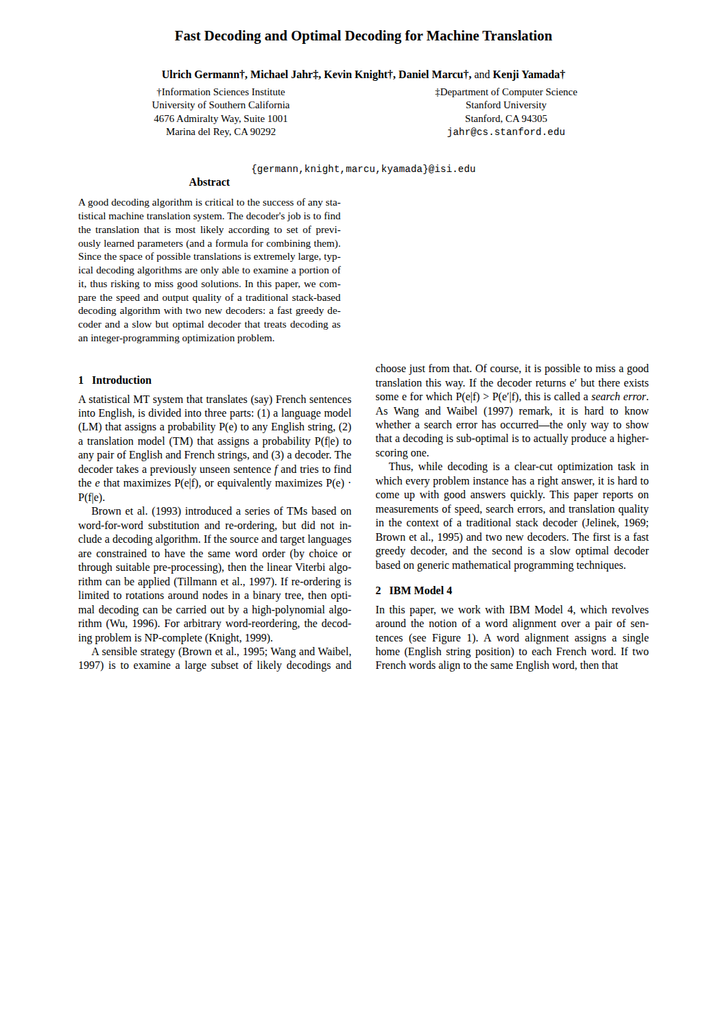Fast Decoding and Optimal Decoding for Machine Translation
Ulrich Germann†, Michael Jahr‡, Kevin Knight†, Daniel Marcu†, and Kenji Yamada†
| †Information Sciences Institute | ‡Department of Computer Science |
| University of Southern California | Stanford University |
| 4676 Admiralty Way, Suite 1001 | Stanford, CA 94305 |
| Marina del Rey, CA 90292 | jahr@cs.stanford.edu |
{germann,knight,marcu,kyamada}@isi.edu
Abstract
A good decoding algorithm is critical to the success of any statistical machine translation system. The decoder's job is to find the translation that is most likely according to set of previously learned parameters (and a formula for combining them). Since the space of possible translations is extremely large, typical decoding algorithms are only able to examine a portion of it, thus risking to miss good solutions. In this paper, we compare the speed and output quality of a traditional stack-based decoding algorithm with two new decoders: a fast greedy decoder and a slow but optimal decoder that treats decoding as an integer-programming optimization problem.
1 Introduction
A statistical MT system that translates (say) French sentences into English, is divided into three parts: (1) a language model (LM) that assigns a probability P(e) to any English string, (2) a translation model (TM) that assigns a probability P(f|e) to any pair of English and French strings, and (3) a decoder. The decoder takes a previously unseen sentence f and tries to find the e that maximizes P(e|f), or equivalently maximizes P(e) · P(f|e).
Brown et al. (1993) introduced a series of TMs based on word-for-word substitution and re-ordering, but did not include a decoding algorithm. If the source and target languages are constrained to have the same word order (by choice or through suitable pre-processing), then the linear Viterbi algorithm can be applied (Tillmann et al., 1997). If re-ordering is limited to rotations around nodes in a binary tree, then optimal decoding can be carried out by a high-polynomial algorithm (Wu, 1996). For arbitrary word-reordering, the decoding problem is NP-complete (Knight, 1999).
A sensible strategy (Brown et al., 1995; Wang and Waibel, 1997) is to examine a large subset of likely decodings and choose just from that. Of course, it is possible to miss a good translation this way. If the decoder returns e′ but there exists some e for which P(e|f) > P(e′|f), this is called a search error. As Wang and Waibel (1997) remark, it is hard to know whether a search error has occurred—the only way to show that a decoding is sub-optimal is to actually produce a higher-scoring one.
Thus, while decoding is a clear-cut optimization task in which every problem instance has a right answer, it is hard to come up with good answers quickly. This paper reports on measurements of speed, search errors, and translation quality in the context of a traditional stack decoder (Jelinek, 1969; Brown et al., 1995) and two new decoders. The first is a fast greedy decoder, and the second is a slow optimal decoder based on generic mathematical programming techniques.
2 IBM Model 4
In this paper, we work with IBM Model 4, which revolves around the notion of a word alignment over a pair of sentences (see Figure 1). A word alignment assigns a single home (English string position) to each French word. If two French words align to the same English word, then that